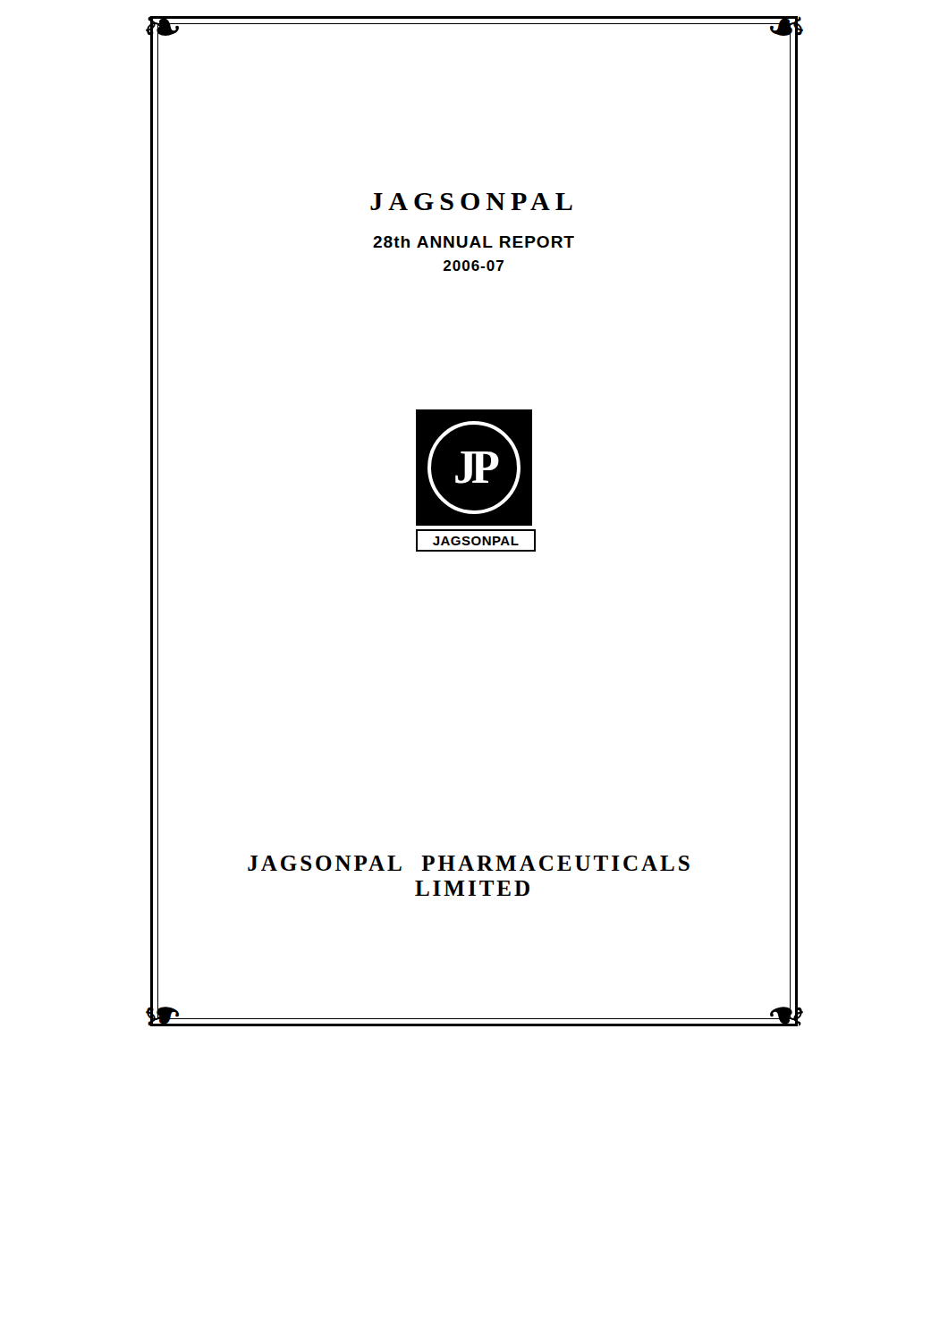❧ ❧ ❧ ❧
JAGSONPAL
28th ANNUAL REPORT
2006-07
JP
JAGSONPAL
JAGSONPAL PHARMACEUTICALS LIMITED